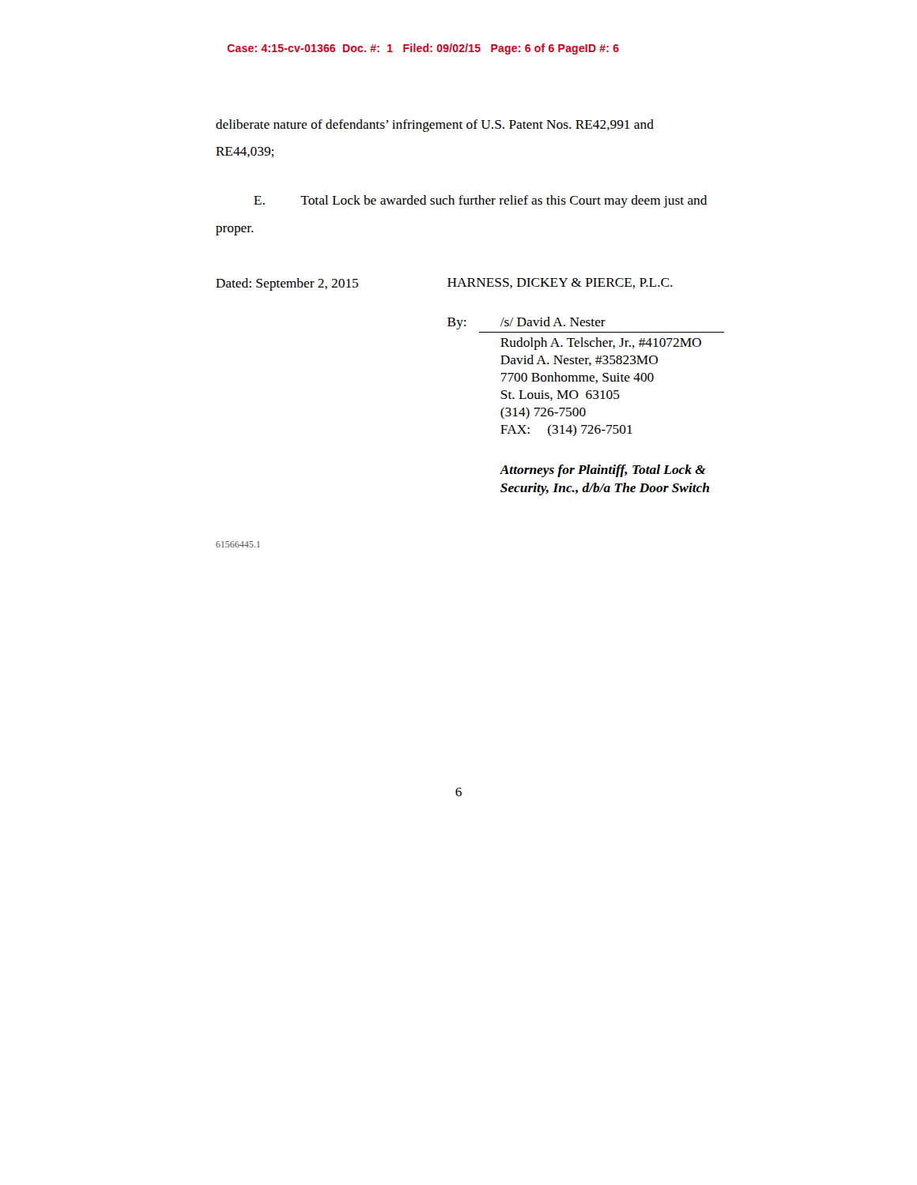Case: 4:15-cv-01366 Doc. #: 1 Filed: 09/02/15 Page: 6 of 6 PageID #: 6
deliberate nature of defendants’ infringement of U.S. Patent Nos. RE42,991 and
RE44,039;
E.
Total Lock be awarded such further relief as this Court may deem just and
proper.
Dated: September 2, 2015
HARNESS, DICKEY & PIERCE, P.L.C.
By:
/s/ David A. Nester
Rudolph A. Telscher, Jr., #41072MO
David A. Nester, #35823MO
7700 Bonhomme, Suite 400
St. Louis, MO 63105
(314) 726-7500
FAX:(314) 726-7501
Attorneys for Plaintiff, Total Lock &
Security, Inc., d/b/a The Door Switch
61566445.1
6